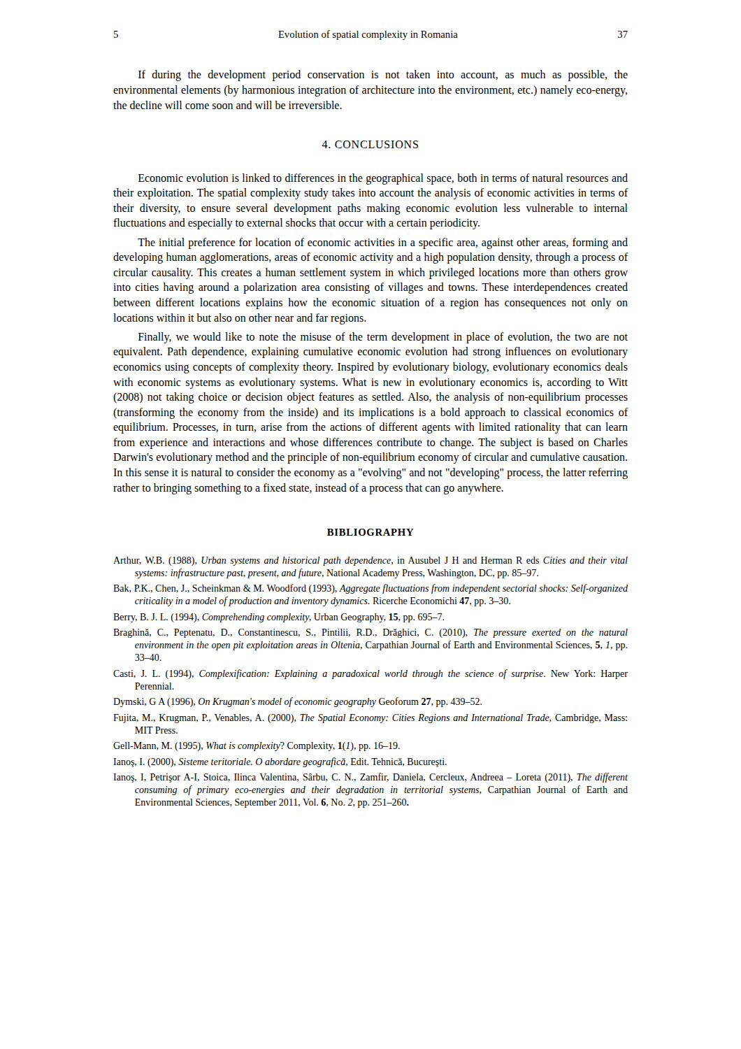5 Evolution of spatial complexity in Romania 37
If during the development period conservation is not taken into account, as much as possible, the environmental elements (by harmonious integration of architecture into the environment, etc.) namely eco-energy, the decline will come soon and will be irreversible.
4. CONCLUSIONS
Economic evolution is linked to differences in the geographical space, both in terms of natural resources and their exploitation. The spatial complexity study takes into account the analysis of economic activities in terms of their diversity, to ensure several development paths making economic evolution less vulnerable to internal fluctuations and especially to external shocks that occur with a certain periodicity.
The initial preference for location of economic activities in a specific area, against other areas, forming and developing human agglomerations, areas of economic activity and a high population density, through a process of circular causality. This creates a human settlement system in which privileged locations more than others grow into cities having around a polarization area consisting of villages and towns. These interdependences created between different locations explains how the economic situation of a region has consequences not only on locations within it but also on other near and far regions.
Finally, we would like to note the misuse of the term development in place of evolution, the two are not equivalent. Path dependence, explaining cumulative economic evolution had strong influences on evolutionary economics using concepts of complexity theory. Inspired by evolutionary biology, evolutionary economics deals with economic systems as evolutionary systems. What is new in evolutionary economics is, according to Witt (2008) not taking choice or decision object features as settled. Also, the analysis of non-equilibrium processes (transforming the economy from the inside) and its implications is a bold approach to classical economics of equilibrium. Processes, in turn, arise from the actions of different agents with limited rationality that can learn from experience and interactions and whose differences contribute to change. The subject is based on Charles Darwin's evolutionary method and the principle of non-equilibrium economy of circular and cumulative causation. In this sense it is natural to consider the economy as a "evolving" and not "developing" process, the latter referring rather to bringing something to a fixed state, instead of a process that can go anywhere.
BIBLIOGRAPHY
Arthur, W.B. (1988), Urban systems and historical path dependence, in Ausubel J H and Herman R eds Cities and their vital systems: infrastructure past, present, and future, National Academy Press, Washington, DC, pp. 85–97.
Bak, P.K., Chen, J., Scheinkman & M. Woodford (1993), Aggregate fluctuations from independent sectorial shocks: Self-organized criticality in a model of production and inventory dynamics. Ricerche Economichi 47, pp. 3–30.
Berry, B. J. L. (1994), Comprehending complexity, Urban Geography, 15, pp. 695–7.
Braghină, C., Peptenatu, D., Constantinescu, S., Pintilii, R.D., Drăghici, C. (2010), The pressure exerted on the natural environment in the open pit exploitation areas in Oltenia, Carpathian Journal of Earth and Environmental Sciences, 5, 1, pp. 33–40.
Casti, J. L. (1994), Complexification: Explaining a paradoxical world through the science of surprise. New York: Harper Perennial.
Dymski, G A (1996), On Krugman's model of economic geography Geoforum 27, pp. 439–52.
Fujita, M., Krugman, P., Venables, A. (2000), The Spatial Economy: Cities Regions and International Trade, Cambridge, Mass: MIT Press.
Gell-Mann, M. (1995), What is complexity? Complexity, 1(1), pp. 16–19.
Ianoş, I. (2000), Sisteme teritoriale. O abordare geografică, Edit. Tehnică, Bucureşti.
Ianoş, I, Petrişor A-I, Stoica, Ilinca Valentina, Sârbu, C. N., Zamfir, Daniela, Cercleux, Andreea – Loreta (2011), The different consuming of primary eco-energies and their degradation in territorial systems, Carpathian Journal of Earth and Environmental Sciences, September 2011, Vol. 6, No. 2, pp. 251–260.